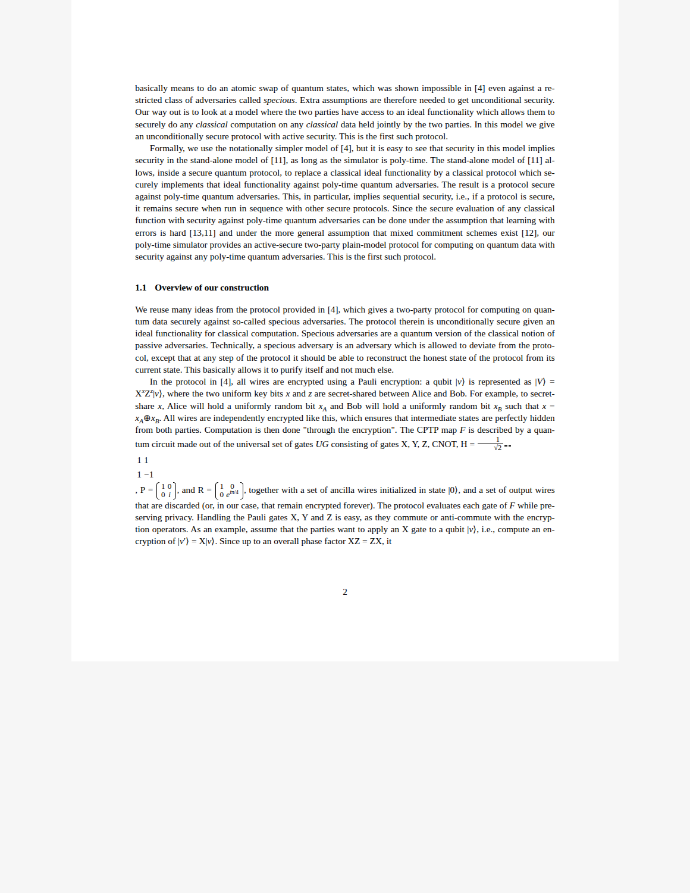basically means to do an atomic swap of quantum states, which was shown impossible in [4] even against a restricted class of adversaries called specious. Extra assumptions are therefore needed to get unconditional security. Our way out is to look at a model where the two parties have access to an ideal functionality which allows them to securely do any classical computation on any classical data held jointly by the two parties. In this model we give an unconditionally secure protocol with active security. This is the first such protocol.
Formally, we use the notationally simpler model of [4], but it is easy to see that security in this model implies security in the stand-alone model of [11], as long as the simulator is poly-time. The stand-alone model of [11] allows, inside a secure quantum protocol, to replace a classical ideal functionality by a classical protocol which securely implements that ideal functionality against poly-time quantum adversaries. The result is a protocol secure against poly-time quantum adversaries. This, in particular, implies sequential security, i.e., if a protocol is secure, it remains secure when run in sequence with other secure protocols. Since the secure evaluation of any classical function with security against poly-time quantum adversaries can be done under the assumption that learning with errors is hard [13,11] and under the more general assumption that mixed commitment schemes exist [12], our poly-time simulator provides an active-secure two-party plain-model protocol for computing on quantum data with security against any poly-time quantum adversaries. This is the first such protocol.
1.1 Overview of our construction
We reuse many ideas from the protocol provided in [4], which gives a two-party protocol for computing on quantum data securely against so-called specious adversaries. The protocol therein is unconditionally secure given an ideal functionality for classical computation. Specious adversaries are a quantum version of the classical notion of passive adversaries. Technically, a specious adversary is an adversary which is allowed to deviate from the protocol, except that at any step of the protocol it should be able to reconstruct the honest state of the protocol from its current state. This basically allows it to purify itself and not much else.
In the protocol in [4], all wires are encrypted using a Pauli encryption: a qubit |v⟩ is represented as |V⟩ = XxZz|v⟩, where the two uniform key bits x and z are secret-shared between Alice and Bob. For example, to secret-share x, Alice will hold a uniformly random bit xA and Bob will hold a uniformly random bit xB such that x = xA⊕xB. All wires are independently encrypted like this, which ensures that intermediate states are perfectly hidden from both parties. Computation is then done "through the encryption". The CPTP map F is described by a quantum circuit made out of the universal set of gates UG consisting of gates X, Y, Z, CNOT, H = 1√2
| 1 | 1 |
| 1 | −1 |
, P =
| 1 | 0 |
| 0 | i |
, and R =
| 1 | 0 |
| 0 | e i π/4 |
, together with a set of ancilla wires initialized in state |0⟩, and a set of output wires that are discarded (or, in our case, that remain encrypted forever). The protocol evaluates each gate of F while preserving privacy. Handling the Pauli gates X, Y and Z is easy, as they commute or anti-commute with the encryption operators. As an example, assume that the parties want to apply an X gate to a qubit |v⟩, i.e., compute an encryption of |v′⟩ = X|v⟩. Since up to an overall phase factor XZ = ZX, it
2